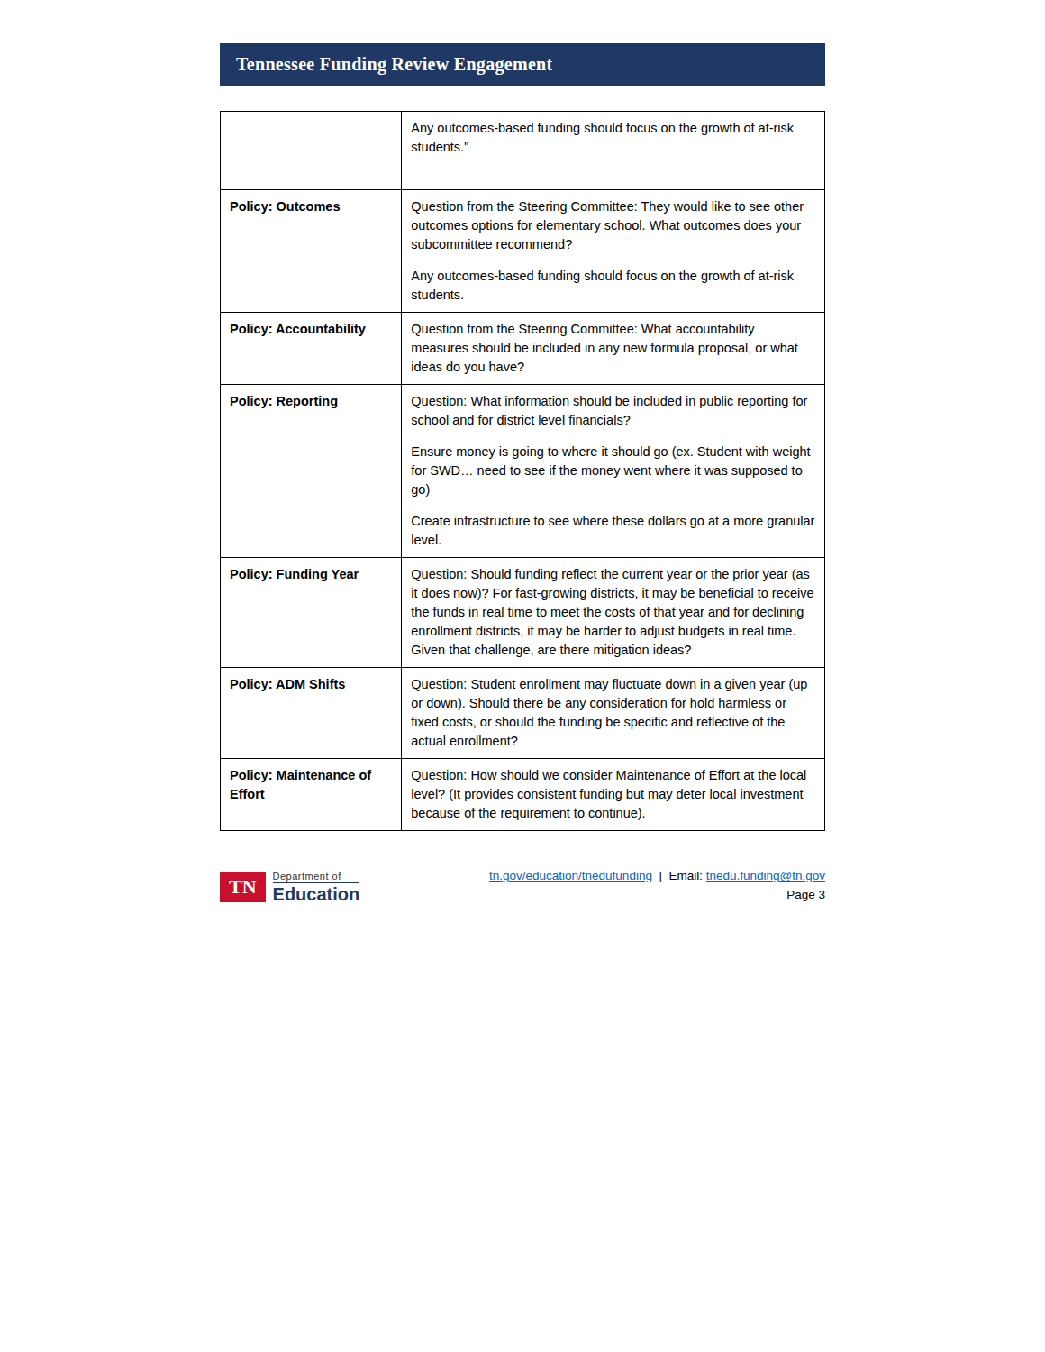Tennessee Funding Review Engagement
| | Any outcomes-based funding should focus on the growth of at-risk students." |
| Policy: Outcomes | Question from the Steering Committee: They would like to see other outcomes options for elementary school. What outcomes does your subcommittee recommend? Any outcomes-based funding should focus on the growth of at-risk students. |
| Policy: Accountability | Question from the Steering Committee: What accountability measures should be included in any new formula proposal, or what ideas do you have? |
| Policy: Reporting | Question: What information should be included in public reporting for school and for district level financials? Ensure money is going to where it should go (ex. Student with weight for SWD… need to see if the money went where it was supposed to go) Create infrastructure to see where these dollars go at a more granular level. |
| Policy: Funding Year | Question: Should funding reflect the current year or the prior year (as it does now)? For fast-growing districts, it may be beneficial to receive the funds in real time to meet the costs of that year and for declining enrollment districts, it may be harder to adjust budgets in real time. Given that challenge, are there mitigation ideas? |
| Policy: ADM Shifts | Question: Student enrollment may fluctuate down in a given year (up or down). Should there be any consideration for hold harmless or fixed costs, or should the funding be specific and reflective of the actual enrollment? |
| Policy: Maintenance of Effort | Question: How should we consider Maintenance of Effort at the local level? (It provides consistent funding but may deter local investment because of the requirement to continue). |
TN
Department of
Education
tn.gov/education/tnedufunding | Email: tnedu.funding@tn.gov
Page 3